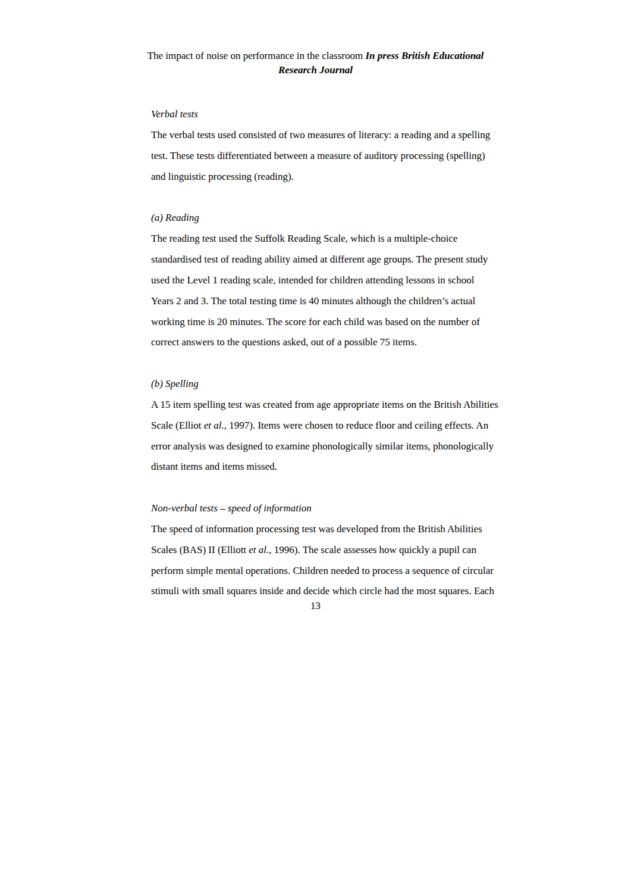The impact of noise on performance in the classroom In press British Educational Research Journal
Verbal tests
The verbal tests used consisted of two measures of literacy: a reading and a spelling test. These tests differentiated between a measure of auditory processing (spelling) and linguistic processing (reading).
(a) Reading
The reading test used the Suffolk Reading Scale, which is a multiple-choice standardised test of reading ability aimed at different age groups. The present study used the Level 1 reading scale, intended for children attending lessons in school Years 2 and 3. The total testing time is 40 minutes although the children’s actual working time is 20 minutes. The score for each child was based on the number of correct answers to the questions asked, out of a possible 75 items.
(b) Spelling
A 15 item spelling test was created from age appropriate items on the British Abilities Scale (Elliot et al., 1997). Items were chosen to reduce floor and ceiling effects. An error analysis was designed to examine phonologically similar items, phonologically distant items and items missed.
Non-verbal tests – speed of information
The speed of information processing test was developed from the British Abilities Scales (BAS) II (Elliott et al., 1996). The scale assesses how quickly a pupil can perform simple mental operations. Children needed to process a sequence of circular stimuli with small squares inside and decide which circle had the most squares. Each
13